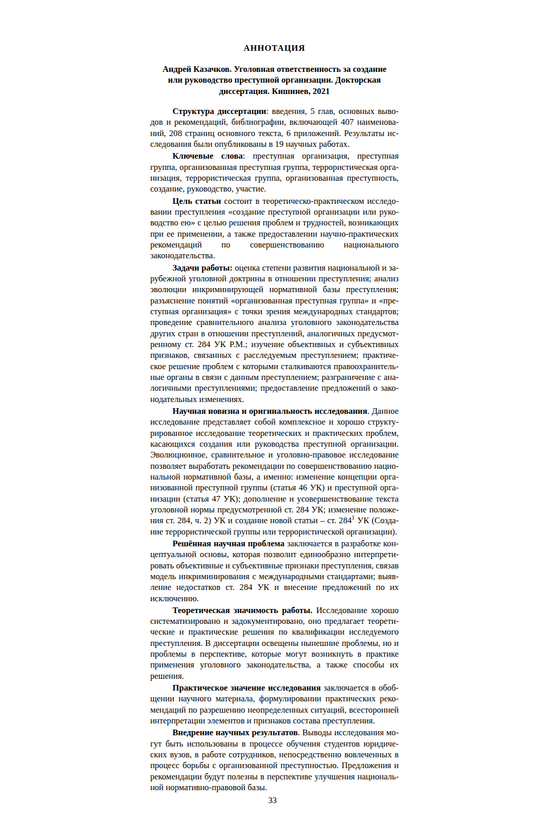АННОТАЦИЯ
Андрей Казачков. Уголовная ответственность за создание или руководство преступной организации. Докторская диссертация. Кишинев, 2021
Структура диссертации: введения, 5 глав, основных выводов и рекомендаций, библиографии, включающей 407 наименований, 208 страниц основного текста, 6 приложений. Результаты исследования были опубликованы в 19 научных работах.
Ключевые слова: преступная организация, преступная группа, организованная преступная группа, террористическая организация, террористическая группа, организованная преступность, создание, руководство, участие.
Цель статьи состоит в теоретическо-практическом исследовании преступления «создание преступной организации или руководство ею» с целью решения проблем и трудностей, возникающих при ее применении, а также предоставлении научно-практических рекомендаций по совершенствованию национального законодательства.
Задачи работы: оценка степени развития национальной и зарубежной уголовной доктрины в отношении преступления; анализ эволюции инкриминирующей нормативной базы преступления; разъяснение понятий «организованная преступная группа» и «преступная организация» с точки зрения международных стандартов; проведение сравнительного анализа уголовного законодательства других стран в отношении преступлений, аналогичных предусмотренному ст. 284 УК Р.М.; изучение объективных и субъективных признаков, связанных с расследуемым преступлением; практическое решение проблем с которыми сталкиваются правоохранительные органы в связи с данным преступлением; разграничение с аналогичными преступлениями; предоставление предложений о законодательных изменениях.
Научная новизна и оригинальность исследования. Данное исследование представляет собой комплексное и хорошо структурированное исследование теоретических и практических проблем, касающихся создания или руководства преступной организации. Эволюционное, сравнительное и уголовно-правовое исследование позволяет выработать рекомендации по совершенствованию национальной нормативной базы, а именно: изменение концепции организованной преступной группы (статья 46 УК) и преступной организации (статья 47 УК); дополнение и усовершенствование текста уголовной нормы предусмотренной ст. 284 УК; изменение положения ст. 284, ч. 2) УК и создание новой статьи – ст. 2841 УК (Создание террористической группы или террористической организации).
Решённая научная проблема заключается в разработке концептуальной основы, которая позволит единообразно интерпретировать объективные и субъективные признаки преступления, связав модель инкриминирования с международными стандартами; выявление недостатков ст. 284 УК и внесение предложений по их исключению.
Теоретическая значимость работы. Исследование хорошо систематизировано и задокументировано, оно предлагает теоретические и практические решения по квалификации исследуемого преступления. В диссертации освещены нынешние проблемы, но и проблемы в перспективе, которые могут возникнуть в практике применения уголовного законодательства, а также способы их решения.
Практическое значение исследования заключается в обобщении научного материала, формулировании практических рекомендаций по разрешению неопределенных ситуаций, всесторонней интерпретации элементов и признаков состава преступления.
Внедрение научных результатов. Выводы исследования могут быть использованы в процессе обучения студентов юридических вузов, в работе сотрудников, непосредственно вовлеченных в процесс борьбы с организованной преступностью. Предложения и рекомендации будут полезны в перспективе улучшения национальной нормативно-правовой базы.
33